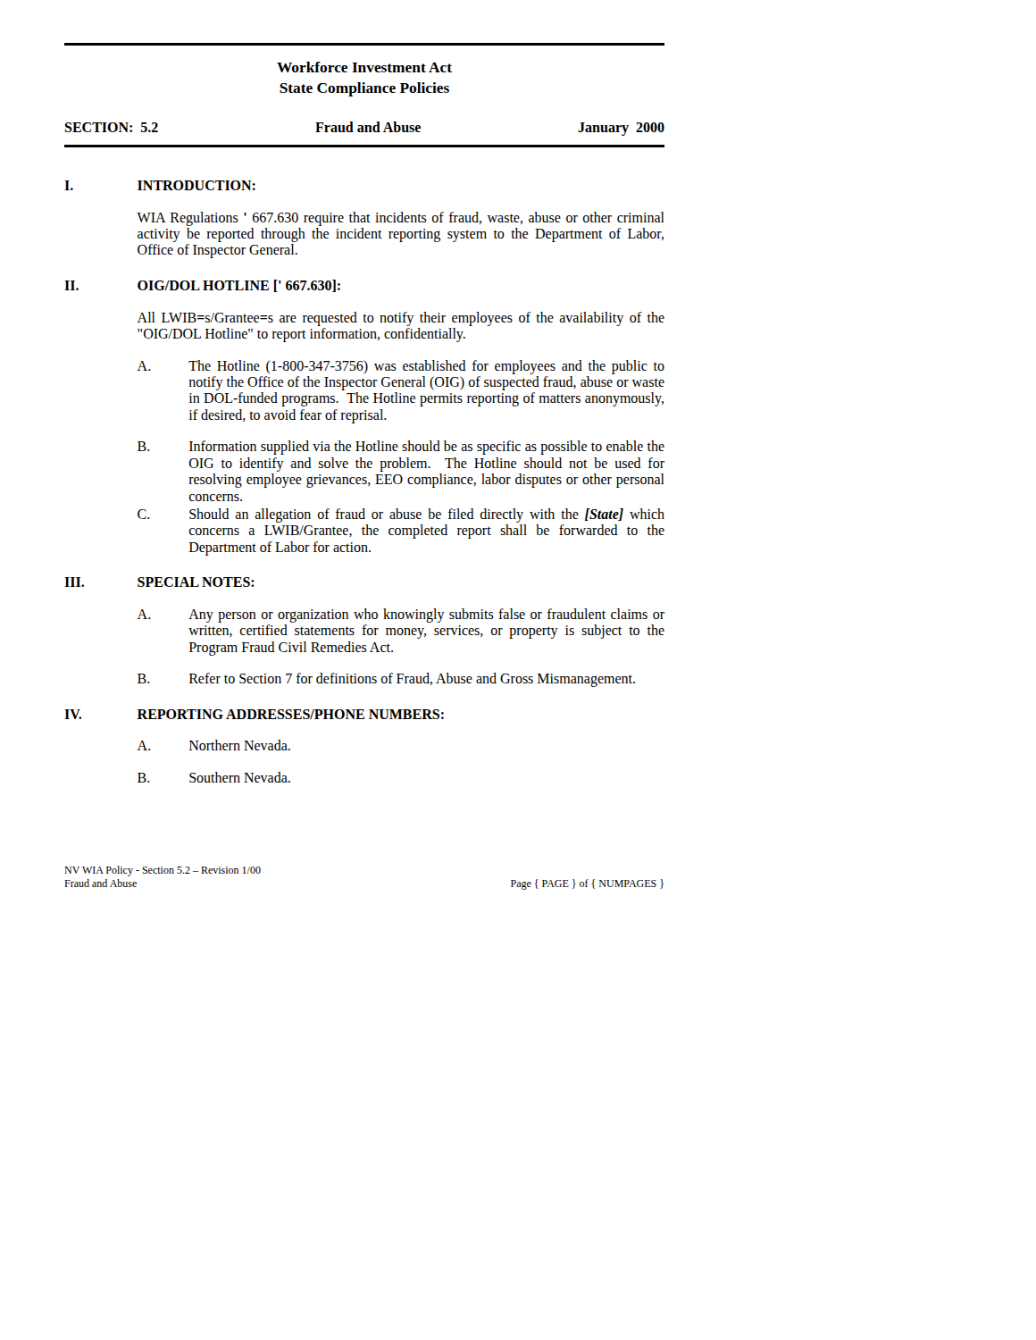Workforce Investment Act
State Compliance Policies
SECTION: 5.2 Fraud and Abuse January 2000
I.
INTRODUCTION:
WIA Regulations ' 667.630 require that incidents of fraud, waste, abuse or other criminal activity be reported through the incident reporting system to the Department of Labor, Office of Inspector General.
II.
OIG/DOL HOTLINE [' 667.630]:
All LWIB=s/Grantee=s are requested to notify their employees of the availability of the "OIG/DOL Hotline" to report information, confidentially.
A.
The Hotline (1-800-347-3756) was established for employees and the public to notify the Office of the Inspector General (OIG) of suspected fraud, abuse or waste in DOL-funded programs. The Hotline permits reporting of matters anonymously, if desired, to avoid fear of reprisal.
B.
Information supplied via the Hotline should be as specific as possible to enable the OIG to identify and solve the problem. The Hotline should not be used for resolving employee grievances, EEO compliance, labor disputes or other personal concerns.
C.
Should an allegation of fraud or abuse be filed directly with the [State] which concerns a LWIB/Grantee, the completed report shall be forwarded to the Department of Labor for action.
III.
SPECIAL NOTES:
A.
Any person or organization who knowingly submits false or fraudulent claims or written, certified statements for money, services, or property is subject to the Program Fraud Civil Remedies Act.
B.
Refer to Section 7 for definitions of Fraud, Abuse and Gross Mismanagement.
IV.
REPORTING ADDRESSES/PHONE NUMBERS:
A.
Northern Nevada.
B.
Southern Nevada.
NV WIA Policy - Section 5.2 – Revision 1/00
Fraud and Abuse
Page { PAGE } of { NUMPAGES }